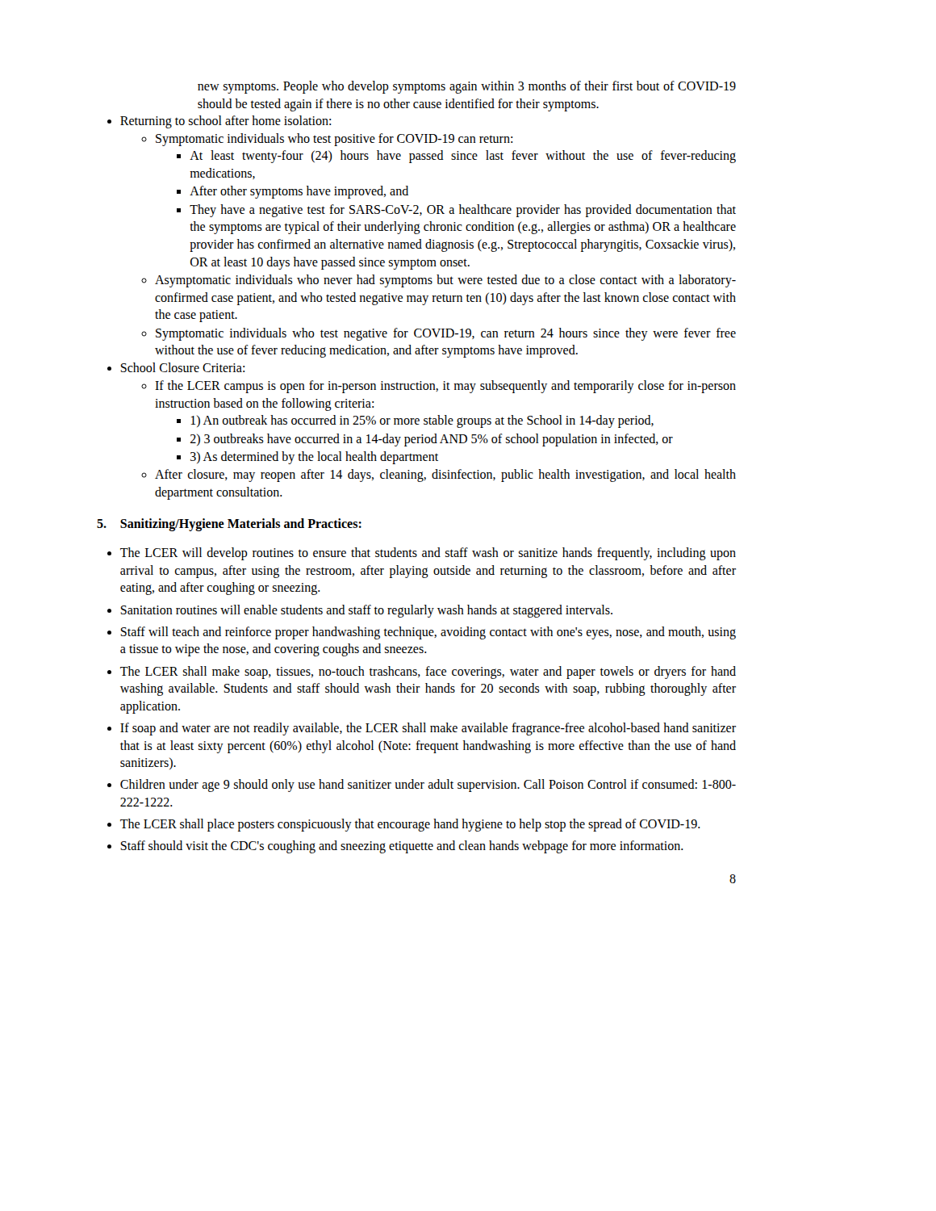new symptoms. People who develop symptoms again within 3 months of their first bout of COVID-19 should be tested again if there is no other cause identified for their symptoms.
Returning to school after home isolation:
Symptomatic individuals who test positive for COVID-19 can return:
At least twenty-four (24) hours have passed since last fever without the use of fever-reducing medications,
After other symptoms have improved, and
They have a negative test for SARS-CoV-2, OR a healthcare provider has provided documentation that the symptoms are typical of their underlying chronic condition (e.g., allergies or asthma) OR a healthcare provider has confirmed an alternative named diagnosis (e.g., Streptococcal pharyngitis, Coxsackie virus), OR at least 10 days have passed since symptom onset.
Asymptomatic individuals who never had symptoms but were tested due to a close contact with a laboratory-confirmed case patient, and who tested negative may return ten (10) days after the last known close contact with the case patient.
Symptomatic individuals who test negative for COVID-19, can return 24 hours since they were fever free without the use of fever reducing medication, and after symptoms have improved.
School Closure Criteria:
If the LCER campus is open for in-person instruction, it may subsequently and temporarily close for in-person instruction based on the following criteria:
1) An outbreak has occurred in 25% or more stable groups at the School in 14-day period,
2) 3 outbreaks have occurred in a 14-day period AND 5% of school population in infected, or
3) As determined by the local health department
After closure, may reopen after 14 days, cleaning, disinfection, public health investigation, and local health department consultation.
5. Sanitizing/Hygiene Materials and Practices:
The LCER will develop routines to ensure that students and staff wash or sanitize hands frequently, including upon arrival to campus, after using the restroom, after playing outside and returning to the classroom, before and after eating, and after coughing or sneezing.
Sanitation routines will enable students and staff to regularly wash hands at staggered intervals.
Staff will teach and reinforce proper handwashing technique, avoiding contact with one's eyes, nose, and mouth, using a tissue to wipe the nose, and covering coughs and sneezes.
The LCER shall make soap, tissues, no-touch trashcans, face coverings, water and paper towels or dryers for hand washing available. Students and staff should wash their hands for 20 seconds with soap, rubbing thoroughly after application.
If soap and water are not readily available, the LCER shall make available fragrance-free alcohol-based hand sanitizer that is at least sixty percent (60%) ethyl alcohol (Note: frequent handwashing is more effective than the use of hand sanitizers).
Children under age 9 should only use hand sanitizer under adult supervision. Call Poison Control if consumed: 1-800-222-1222.
The LCER shall place posters conspicuously that encourage hand hygiene to help stop the spread of COVID-19.
Staff should visit the CDC's coughing and sneezing etiquette and clean hands webpage for more information.
8